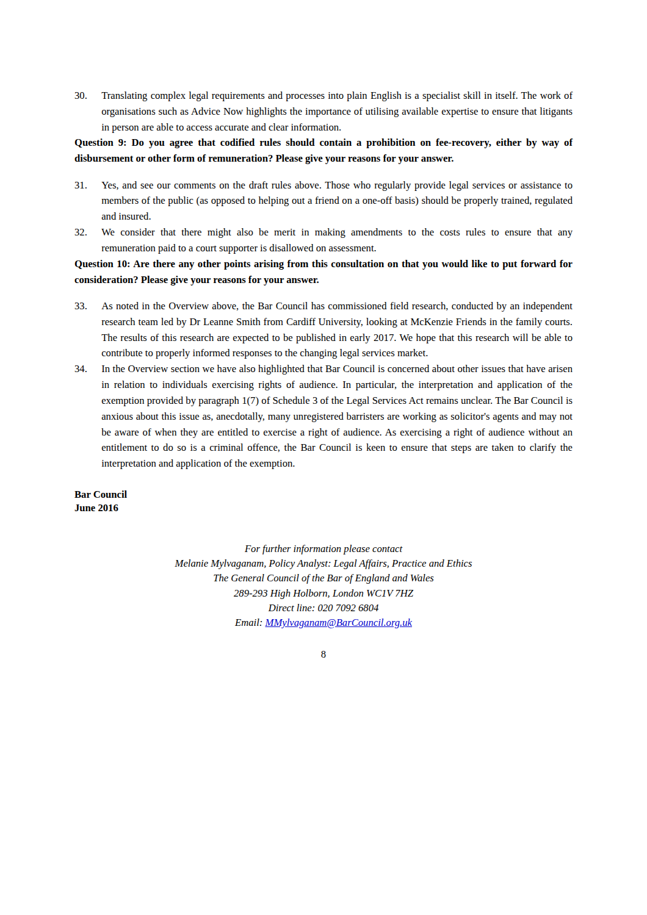30.
Translating complex legal requirements and processes into plain English is a specialist skill in itself. The work of organisations such as Advice Now highlights the importance of utilising available expertise to ensure that litigants in person are able to access accurate and clear information.
Question 9: Do you agree that codified rules should contain a prohibition on fee-recovery, either by way of disbursement or other form of remuneration? Please give your reasons for your answer.
31.
Yes, and see our comments on the draft rules above. Those who regularly provide legal services or assistance to members of the public (as opposed to helping out a friend on a one-off basis) should be properly trained, regulated and insured.
32.
We consider that there might also be merit in making amendments to the costs rules to ensure that any remuneration paid to a court supporter is disallowed on assessment.
Question 10: Are there any other points arising from this consultation on that you would like to put forward for consideration? Please give your reasons for your answer.
33.
As noted in the Overview above, the Bar Council has commissioned field research, conducted by an independent research team led by Dr Leanne Smith from Cardiff University, looking at McKenzie Friends in the family courts. The results of this research are expected to be published in early 2017. We hope that this research will be able to contribute to properly informed responses to the changing legal services market.
34.
In the Overview section we have also highlighted that Bar Council is concerned about other issues that have arisen in relation to individuals exercising rights of audience. In particular, the interpretation and application of the exemption provided by paragraph 1(7) of Schedule 3 of the Legal Services Act remains unclear. The Bar Council is anxious about this issue as, anecdotally, many unregistered barristers are working as solicitor's agents and may not be aware of when they are entitled to exercise a right of audience. As exercising a right of audience without an entitlement to do so is a criminal offence, the Bar Council is keen to ensure that steps are taken to clarify the interpretation and application of the exemption.
Bar Council
June 2016
For further information please contact
Melanie Mylvaganam, Policy Analyst: Legal Affairs, Practice and Ethics
The General Council of the Bar of England and Wales
289-293 High Holborn, London WC1V 7HZ
Direct line: 020 7092 6804
Email: MMylvaganam@BarCouncil.org.uk
8